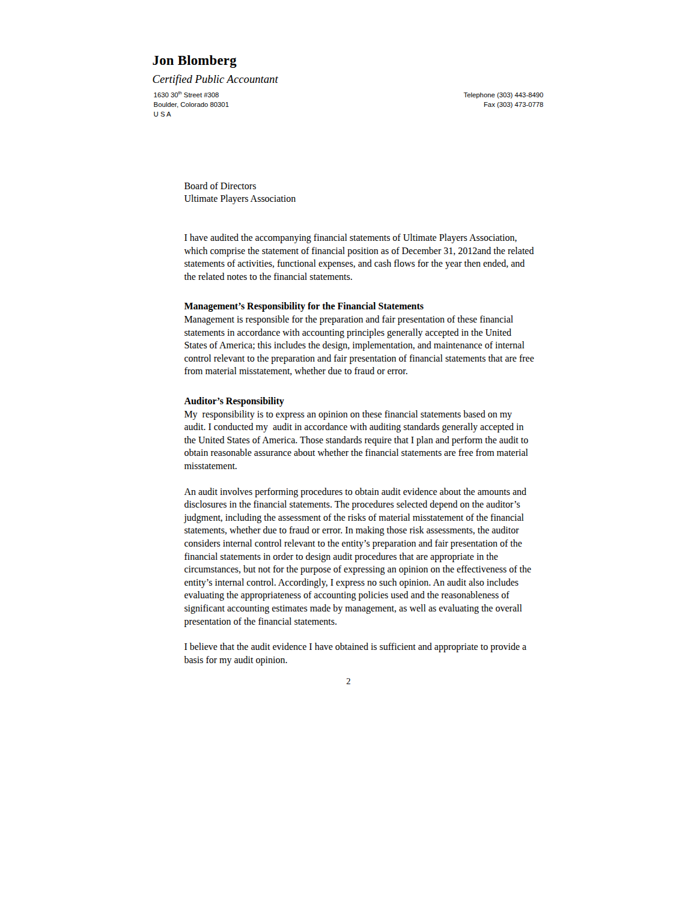Jon Blomberg
Certified Public Accountant
| 1630 30 th Street #308 | Telephone (303) 443-8490 |
| Boulder, Colorado 80301 | Fax (303) 473-0778 |
| U S A | |
Board of Directors
Ultimate Players Association
I have audited the accompanying financial statements of Ultimate Players Association, which comprise the statement of financial position as of December 31, 2012and the related statements of activities, functional expenses, and cash flows for the year then ended, and the related notes to the financial statements.
Management’s Responsibility for the Financial Statements
Management is responsible for the preparation and fair presentation of these financial statements in accordance with accounting principles generally accepted in the United States of America; this includes the design, implementation, and maintenance of internal control relevant to the preparation and fair presentation of financial statements that are free from material misstatement, whether due to fraud or error.
Auditor’s Responsibility
My responsibility is to express an opinion on these financial statements based on my audit. I conducted my audit in accordance with auditing standards generally accepted in the United States of America. Those standards require that I plan and perform the audit to obtain reasonable assurance about whether the financial statements are free from material misstatement.
An audit involves performing procedures to obtain audit evidence about the amounts and disclosures in the financial statements. The procedures selected depend on the auditor’s judgment, including the assessment of the risks of material misstatement of the financial statements, whether due to fraud or error. In making those risk assessments, the auditor considers internal control relevant to the entity’s preparation and fair presentation of the financial statements in order to design audit procedures that are appropriate in the circumstances, but not for the purpose of expressing an opinion on the effectiveness of the entity’s internal control. Accordingly, I express no such opinion. An audit also includes evaluating the appropriateness of accounting policies used and the reasonableness of significant accounting estimates made by management, as well as evaluating the overall presentation of the financial statements.
I believe that the audit evidence I have obtained is sufficient and appropriate to provide a basis for my audit opinion.
2